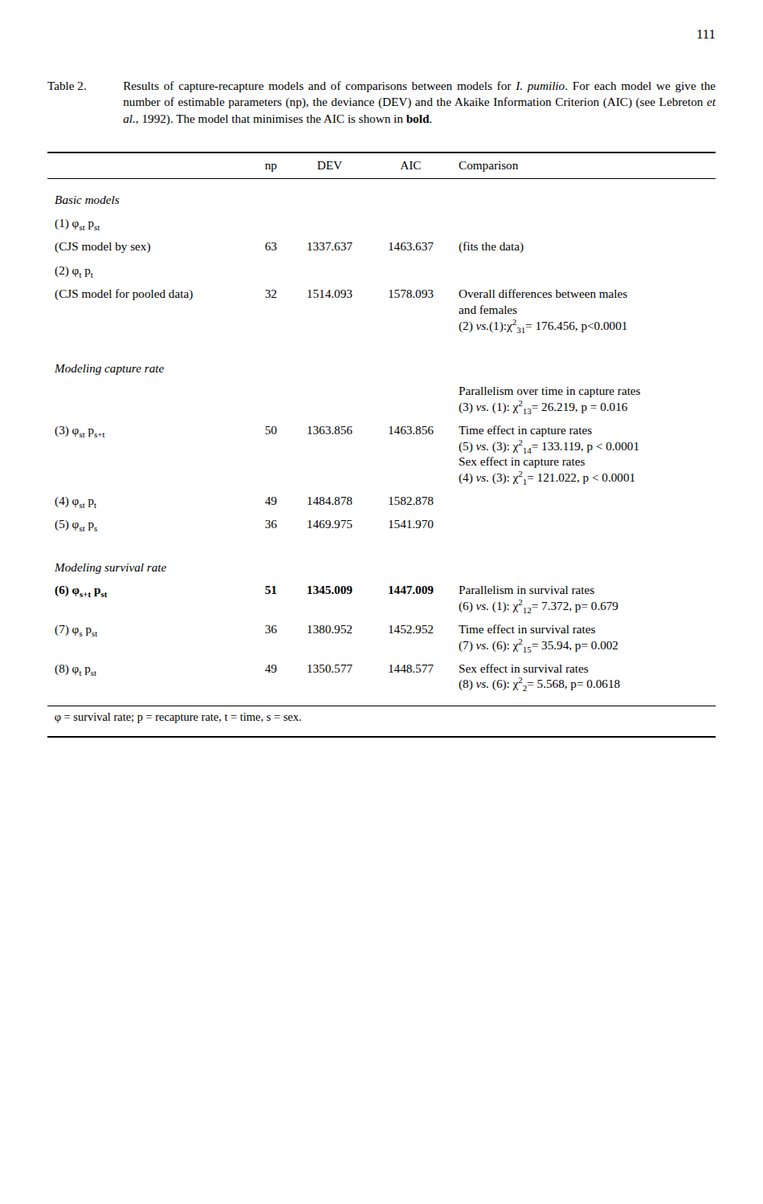111
Table 2.
Results of capture-recapture models and of comparisons between models for I. pumilio. For each model we give the number of estimable parameters (np), the deviance (DEV) and the Akaike Information Criterion (AIC) (see Lebreton et al., 1992). The model that minimises the AIC is shown in bold.
| | np | DEV | AIC | Comparison |
| --- | --- | --- | --- | --- |
| Basic models |
| (1) φ st p st | | | | |
| (CJS model by sex) | 63 | 1337.637 | 1463.637 | (fits the data) |
| (2) φ t p t | | | | |
| (CJS model for pooled data) | 32 | 1514.093 | 1578.093 | Overall differences between males and females (2) vs. (1):χ 2 31 = 176.456, p<0.0001 |
| Modeling capture rate |
| | | | | Parallelism over time in capture rates (3) vs. (1): χ 2 13 = 26.219, p = 0.016 |
| (3) φ st p s+t | 50 | 1363.856 | 1463.856 | Time effect in capture rates (5) vs. (3): χ 2 14 = 133.119, p < 0.0001 Sex effect in capture rates (4) vs. (3): χ 2 1 = 121.022, p < 0.0001 |
| (4) φ st p t | 49 | 1484.878 | 1582.878 | |
| (5) φ st p s | 36 | 1469.975 | 1541.970 | |
| Modeling survival rate |
| (6) φ s+t p st | 51 | 1345.009 | 1447.009 | Parallelism in survival rates (6) vs. (1): χ 2 12 = 7.372, p= 0.679 |
| (7) φ s p st | 36 | 1380.952 | 1452.952 | Time effect in survival rates (7) vs. (6): χ 2 15 = 35.94, p= 0.002 |
| (8) φ t p st | 49 | 1350.577 | 1448.577 | Sex effect in survival rates (8) vs. (6): χ 2 2 = 5.568, p= 0.0618 |
| φ = survival rate; p = recapture rate, t = time, s = sex. |